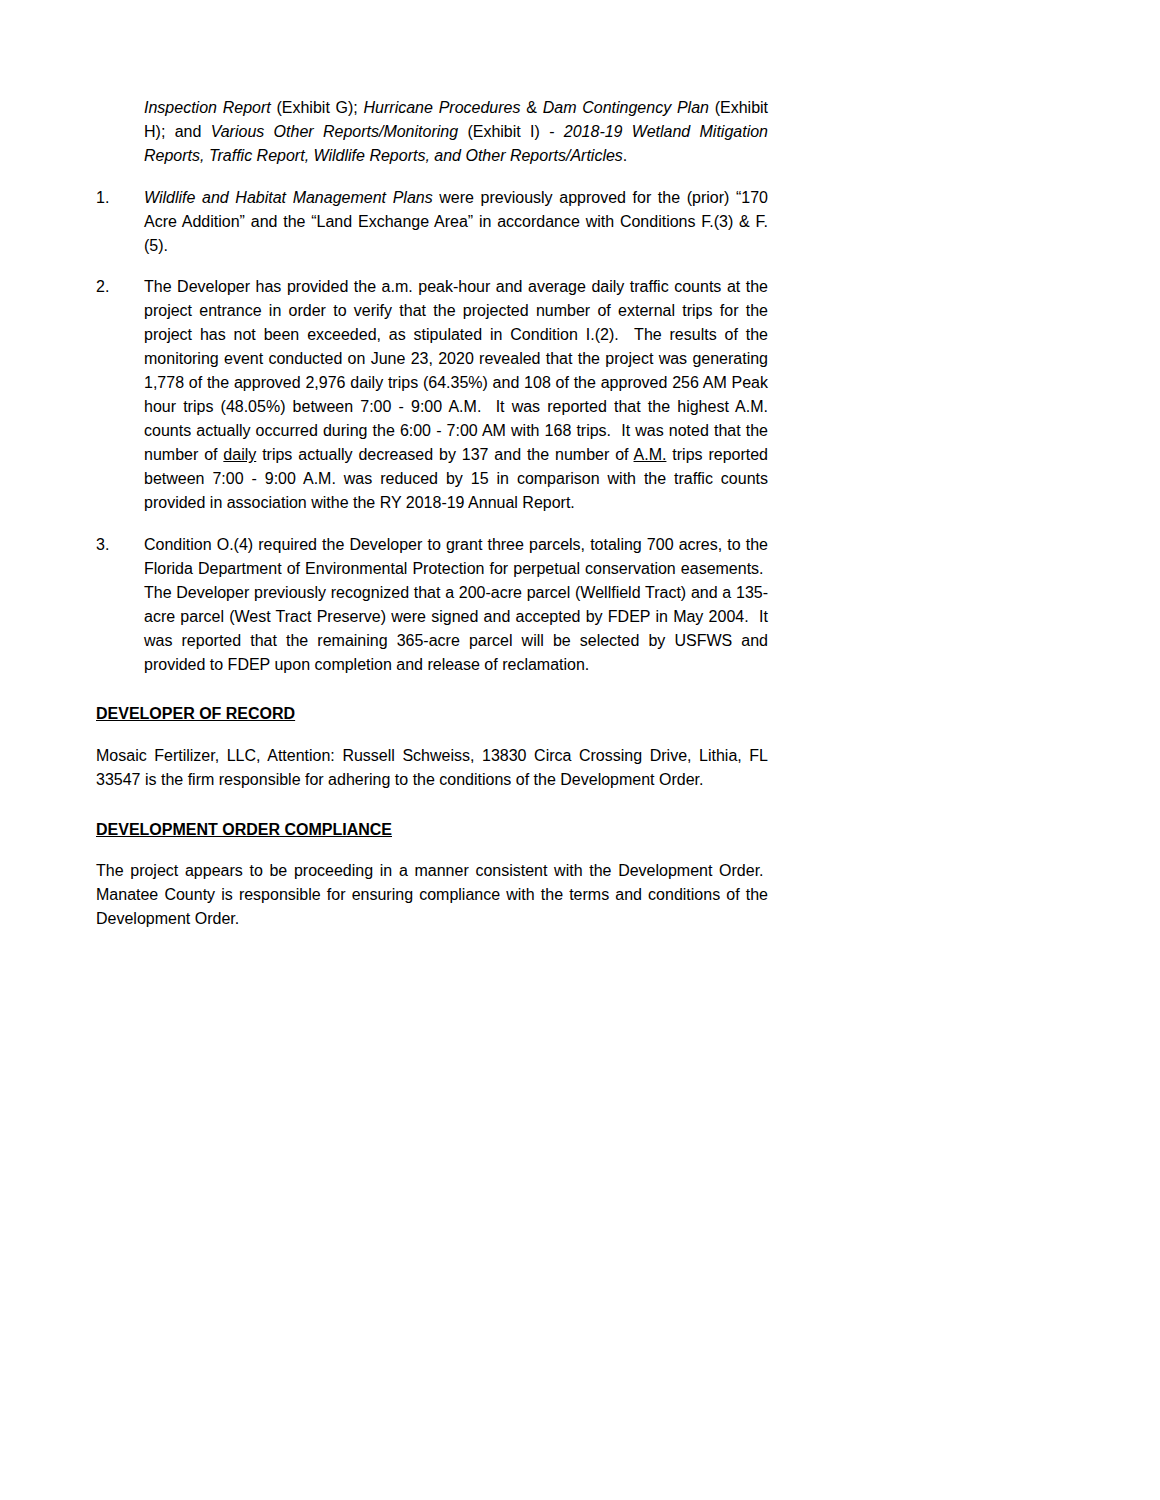Inspection Report (Exhibit G); Hurricane Procedures & Dam Contingency Plan (Exhibit H); and Various Other Reports/Monitoring (Exhibit I) - 2018-19 Wetland Mitigation Reports, Traffic Report, Wildlife Reports, and Other Reports/Articles.
Wildlife and Habitat Management Plans were previously approved for the (prior) “170 Acre Addition” and the “Land Exchange Area” in accordance with Conditions F.(3) & F.(5).
The Developer has provided the a.m. peak-hour and average daily traffic counts at the project entrance in order to verify that the projected number of external trips for the project has not been exceeded, as stipulated in Condition I.(2). The results of the monitoring event conducted on June 23, 2020 revealed that the project was generating 1,778 of the approved 2,976 daily trips (64.35%) and 108 of the approved 256 AM Peak hour trips (48.05%) between 7:00 - 9:00 A.M. It was reported that the highest A.M. counts actually occurred during the 6:00 - 7:00 AM with 168 trips. It was noted that the number of daily trips actually decreased by 137 and the number of A.M. trips reported between 7:00 - 9:00 A.M. was reduced by 15 in comparison with the traffic counts provided in association withe the RY 2018-19 Annual Report.
Condition O.(4) required the Developer to grant three parcels, totaling 700 acres, to the Florida Department of Environmental Protection for perpetual conservation easements. The Developer previously recognized that a 200-acre parcel (Wellfield Tract) and a 135-acre parcel (West Tract Preserve) were signed and accepted by FDEP in May 2004. It was reported that the remaining 365-acre parcel will be selected by USFWS and provided to FDEP upon completion and release of reclamation.
DEVELOPER OF RECORD
Mosaic Fertilizer, LLC, Attention: Russell Schweiss, 13830 Circa Crossing Drive, Lithia, FL 33547 is the firm responsible for adhering to the conditions of the Development Order.
DEVELOPMENT ORDER COMPLIANCE
The project appears to be proceeding in a manner consistent with the Development Order. Manatee County is responsible for ensuring compliance with the terms and conditions of the Development Order.